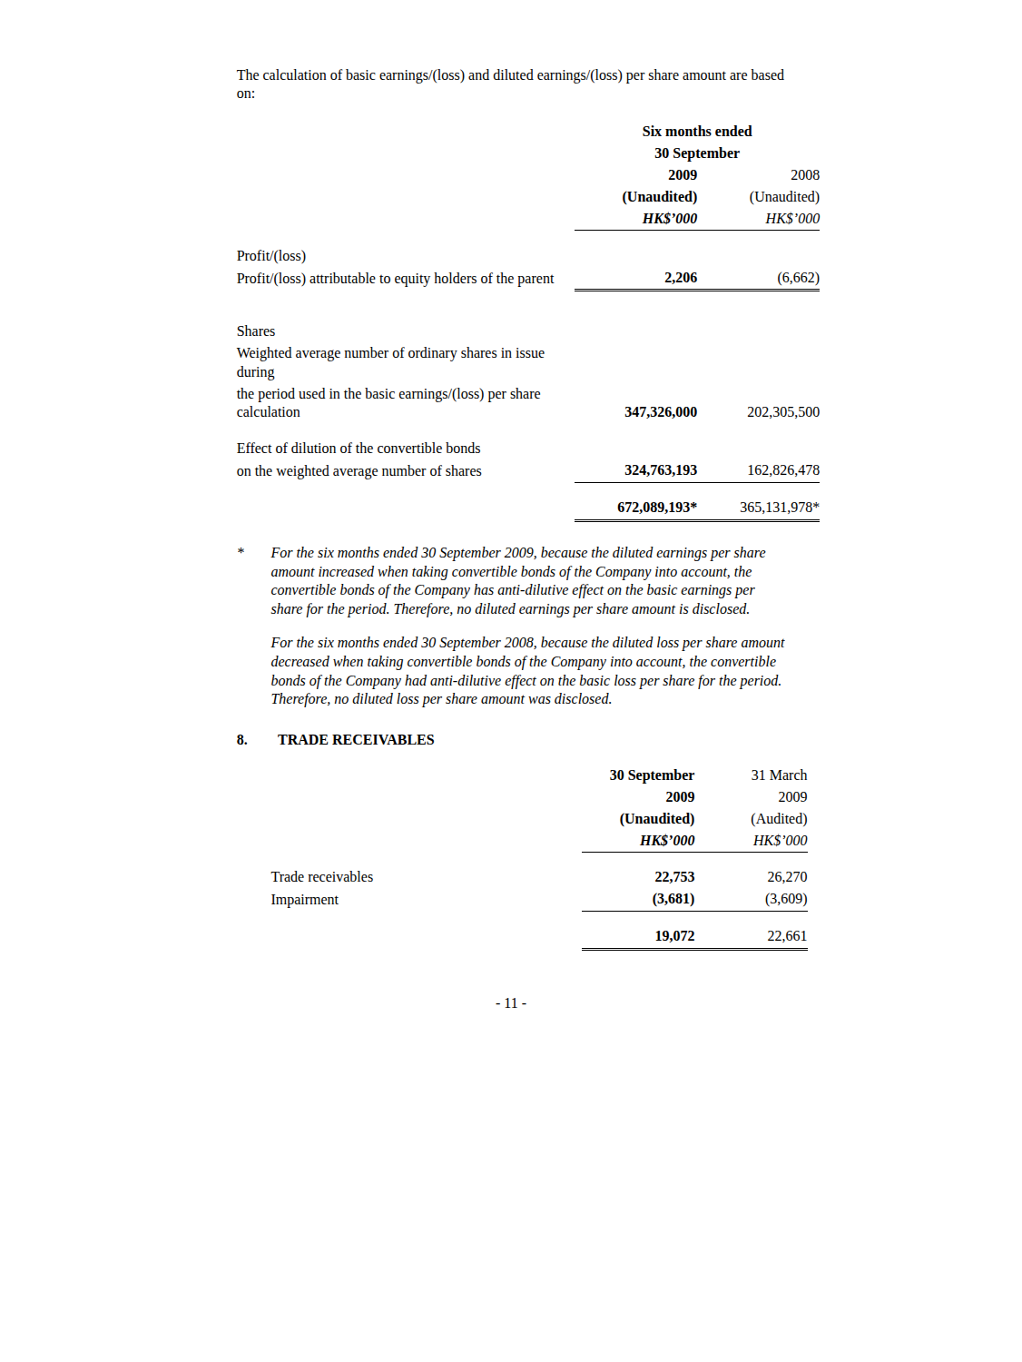The calculation of basic earnings/(loss) and diluted earnings/(loss) per share amount are based on:
| | Six months ended |
| | 30 September |
| | 2009 | 2008 |
| | (Unaudited) | (Unaudited) |
| | HK$’000 | HK$’000 |
| Profit/(loss) | | |
| Profit/(loss) attributable to equity holders of the parent | 2,206 | (6,662) |
| Shares | | |
| Weighted average number of ordinary shares in issue during | | |
| the period used in the basic earnings/(loss) per share calculation | 347,326,000 | 202,305,500 |
| Effect of dilution of the convertible bonds | | |
| on the weighted average number of shares | 324,763,193 | 162,826,478 |
| | 672,089,193* | 365,131,978* |
*
For the six months ended 30 September 2009, because the diluted earnings per share amount increased when taking convertible bonds of the Company into account, the convertible bonds of the Company has anti-dilutive effect on the basic earnings per share for the period. Therefore, no diluted earnings per share amount is disclosed.
For the six months ended 30 September 2008, because the diluted loss per share amount decreased when taking convertible bonds of the Company into account, the convertible bonds of the Company had anti-dilutive effect on the basic loss per share for the period. Therefore, no diluted loss per share amount was disclosed.
8. TRADE RECEIVABLES
| | 30 September | 31 March |
| | 2009 | 2009 |
| | (Unaudited) | (Audited) |
| | HK$’000 | HK$’000 |
| Trade receivables | 22,753 | 26,270 |
| Impairment | (3,681) | (3,609) |
| | 19,072 | 22,661 |
- 11 -